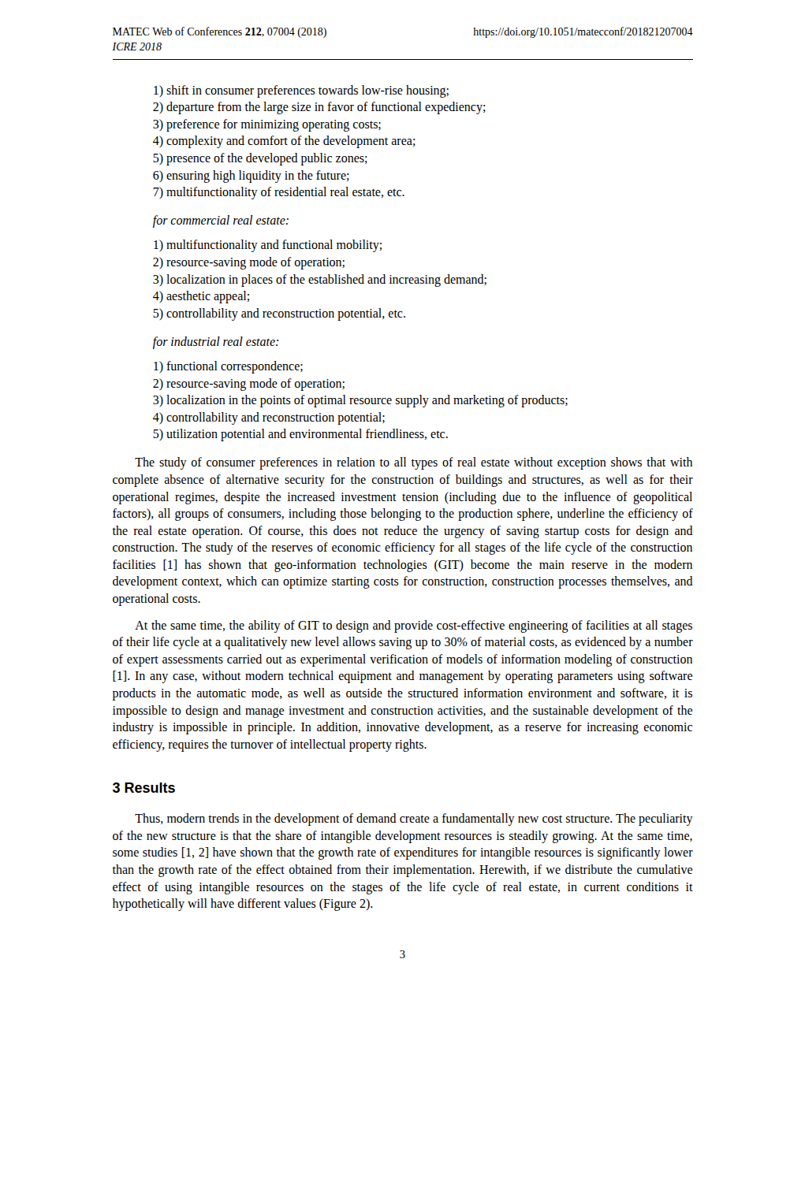MATEC Web of Conferences 212, 07004 (2018)
ICRE 2018
https://doi.org/10.1051/matecconf/201821207004
1) shift in consumer preferences towards low-rise housing;
2) departure from the large size in favor of functional expediency;
3) preference for minimizing operating costs;
4) complexity and comfort of the development area;
5) presence of the developed public zones;
6) ensuring high liquidity in the future;
7) multifunctionality of residential real estate, etc.
for commercial real estate:
1) multifunctionality and functional mobility;
2) resource-saving mode of operation;
3) localization in places of the established and increasing demand;
4) aesthetic appeal;
5) controllability and reconstruction potential, etc.
for industrial real estate:
1) functional correspondence;
2) resource-saving mode of operation;
3) localization in the points of optimal resource supply and marketing of products;
4) controllability and reconstruction potential;
5) utilization potential and environmental friendliness, etc.
The study of consumer preferences in relation to all types of real estate without exception shows that with complete absence of alternative security for the construction of buildings and structures, as well as for their operational regimes, despite the increased investment tension (including due to the influence of geopolitical factors), all groups of consumers, including those belonging to the production sphere, underline the efficiency of the real estate operation. Of course, this does not reduce the urgency of saving startup costs for design and construction. The study of the reserves of economic efficiency for all stages of the life cycle of the construction facilities [1] has shown that geo-information technologies (GIT) become the main reserve in the modern development context, which can optimize starting costs for construction, construction processes themselves, and operational costs.
At the same time, the ability of GIT to design and provide cost-effective engineering of facilities at all stages of their life cycle at a qualitatively new level allows saving up to 30% of material costs, as evidenced by a number of expert assessments carried out as experimental verification of models of information modeling of construction [1]. In any case, without modern technical equipment and management by operating parameters using software products in the automatic mode, as well as outside the structured information environment and software, it is impossible to design and manage investment and construction activities, and the sustainable development of the industry is impossible in principle. In addition, innovative development, as a reserve for increasing economic efficiency, requires the turnover of intellectual property rights.
3 Results
Thus, modern trends in the development of demand create a fundamentally new cost structure. The peculiarity of the new structure is that the share of intangible development resources is steadily growing. At the same time, some studies [1, 2] have shown that the growth rate of expenditures for intangible resources is significantly lower than the growth rate of the effect obtained from their implementation. Herewith, if we distribute the cumulative effect of using intangible resources on the stages of the life cycle of real estate, in current conditions it hypothetically will have different values (Figure 2).
3